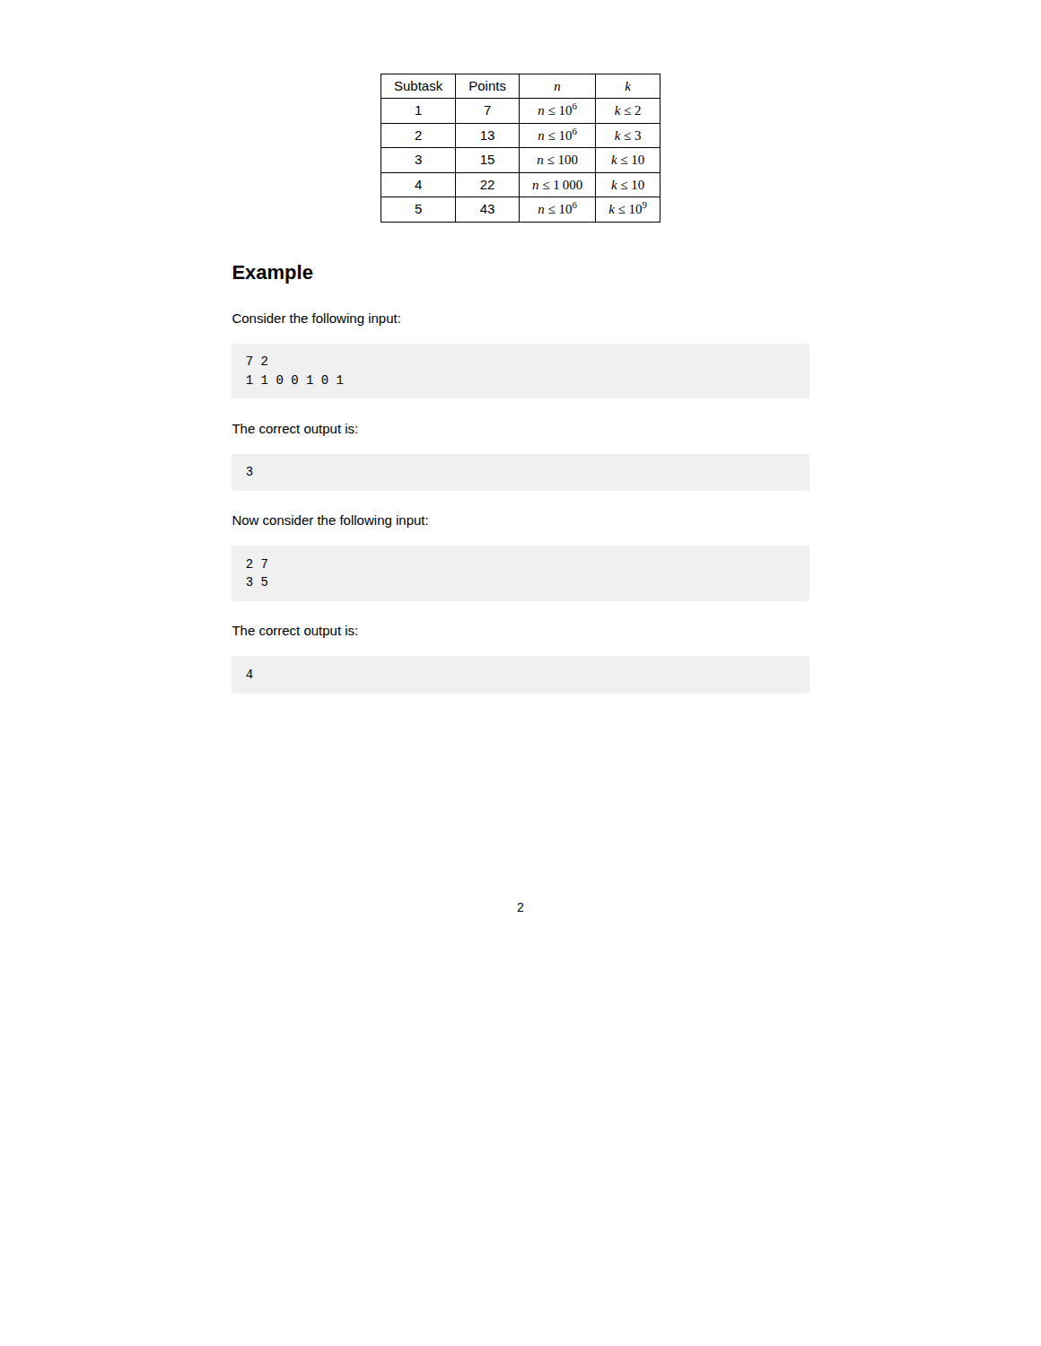| Subtask | Points | n | k |
| --- | --- | --- | --- |
| 1 | 7 | n ≤ 10 6 | k ≤ 2 |
| 2 | 13 | n ≤ 10 6 | k ≤ 3 |
| 3 | 15 | n ≤ 100 | k ≤ 10 |
| 4 | 22 | n ≤ 1 000 | k ≤ 10 |
| 5 | 43 | n ≤ 10 6 | k ≤ 10 9 |
Example
Consider the following input:
7 2
1 1 0 0 1 0 1
The correct output is:
3
Now consider the following input:
2 7
3 5
The correct output is:
4
2